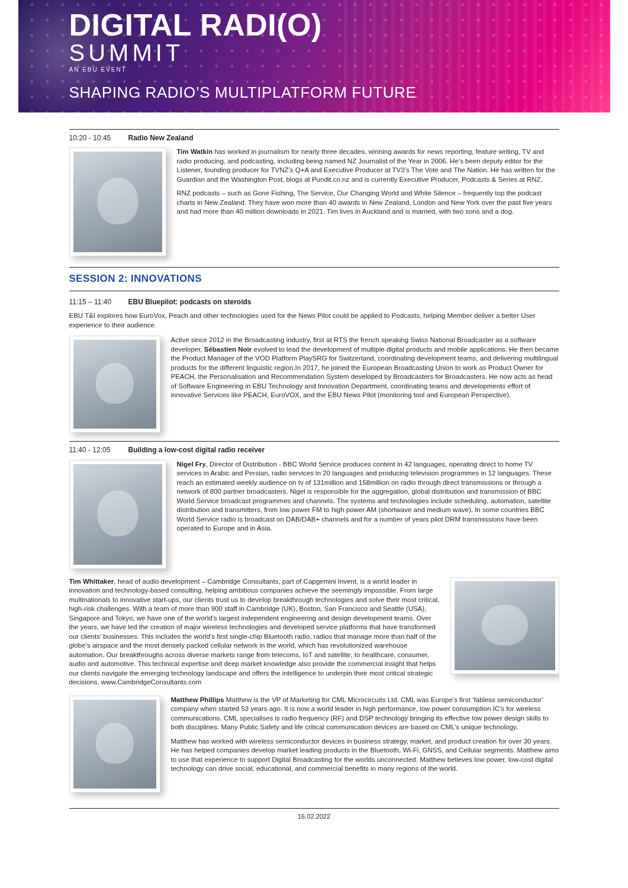DIGITAL RADI(O)
SUMMIT
AN EBU EVENT
Shaping Radio’s Multiplatform Future
10:20 - 10:45
Radio New Zealand
Tim Watkin has worked in journalism for nearly three decades, winning awards for news reporting, feature writing, TV and radio producing, and podcasting, including being named NZ Journalist of the Year in 2006. He’s been deputy editor for the Listener, founding producer for TVNZ’s Q+A and Executive Producer at TV3’s The Vote and The Nation. He has written for the Guardian and the Washington Post, blogs at Pundit.co.nz and is currently Executive Producer, Podcasts & Series at RNZ.
RNZ podcasts – such as Gone Fishing, The Service, Our Changing World and White Silence – frequently top the podcast charts in New Zealand. They have won more than 40 awards in New Zealand, London and New York over the past five years and had more than 40 million downloads in 2021. Tim lives in Auckland and is married, with two sons and a dog.
Session 2: Innovations
11:15 – 11:40
EBU Bluepilot: podcasts on steroids
EBU T&I explores how EuroVox, Peach and other technologies used for the News Pilot could be applied to Podcasts, helping Member deliver a better User experience to their audience.
Active since 2012 in the Broadcasting industry, first at RTS the french speaking Swiss National Broadcaster as a software developer, Sébastien Noir evolved to lead the development of multiple digital products and mobile applications. He then became the Product Manager of the VOD Platform PlaySRG for Switzerland, coordinating development teams, and delivering multilingual products for the different linguistic region.In 2017, he joined the European Broadcasting Union to work as Product Owner for PEACH, the Personalisation and Recommendation System developed by Broadcasters for Broadcasters. He now acts as head of Software Engineering in EBU Technology and Innovation Department, coordinating teams and developments effort of innovative Services like PEACH, EuroVOX, and the EBU News Pilot (monitoring tool and European Perspective).
11:40 - 12:05
Building a low-cost digital radio receiver
Nigel Fry, Director of Distribution - BBC World Service produces content in 42 languages, operating direct to home TV services in Arabic and Persian, radio services in 20 languages and producing television programmes in 12 languages. These reach an estimated weekly audience on tv of 131million and 158million on radio through direct transmissions or through a network of 800 partner broadcasters. Nigel is responsible for the aggregation, global distribution and transmission of BBC World Service broadcast programmes and channels. The systems and technologies include scheduling, automation, satellite distribution and transmitters, from low power FM to high power AM (shortwave and medium wave). In some countries BBC World Service radio is broadcast on DAB/DAB+ channels and for a number of years pilot DRM transmissions have been operated to Europe and in Asia.
Tim Whittaker, head of audio development – Cambridge Consultants, part of Capgemini Invent, is a world leader in innovation and technology-based consulting, helping ambitious companies achieve the seemingly impossible. From large multinationals to innovative start-ups, our clients trust us to develop breakthrough technologies and solve their most critical, high-risk challenges. With a team of more than 900 staff in Cambridge (UK), Boston, San Francisco and Seattle (USA), Singapore and Tokyo, we have one of the world’s largest independent engineering and design development teams. Over the years, we have led the creation of major wireless technologies and developed service platforms that have transformed our clients’ businesses. This includes the world’s first single-chip Bluetooth radio, radios that manage more than half of the globe’s airspace and the most densely packed cellular network in the world, which has revolutionized warehouse automation. Our breakthroughs across diverse markets range from telecoms, IoT and satellite, to healthcare, consumer, audio and automotive. This technical expertise and deep market knowledge also provide the commercial insight that helps our clients navigate the emerging technology landscape and offers the intelligence to underpin their most critical strategic decisions. www.CambridgeConsultants.com
Matthew Phillips Matthew is the VP of Marketing for CML Microcircuits Ltd. CML was Europe’s first ‘fabless semiconductor’ company when started 53 years ago. It is now a world leader in high performance, low power consumption IC’s for wireless communications. CML specialises is radio frequency (RF) and DSP technology bringing its effective low power design skills to both disciplines. Many Public Safety and life critical communication devices are based on CML’s unique technology.
Matthew has worked with wireless semiconductor devices in business strategy, market, and product creation for over 30 years. He has helped companies develop market leading products in the Bluetooth, Wi-Fi, GNSS, and Cellular segments. Matthew aims to use that experience to support Digital Broadcasting for the worlds unconnected. Matthew believes low power, low-cost digital technology can drive social, educational, and commercial benefits in many regions of the world.
16.02.2022